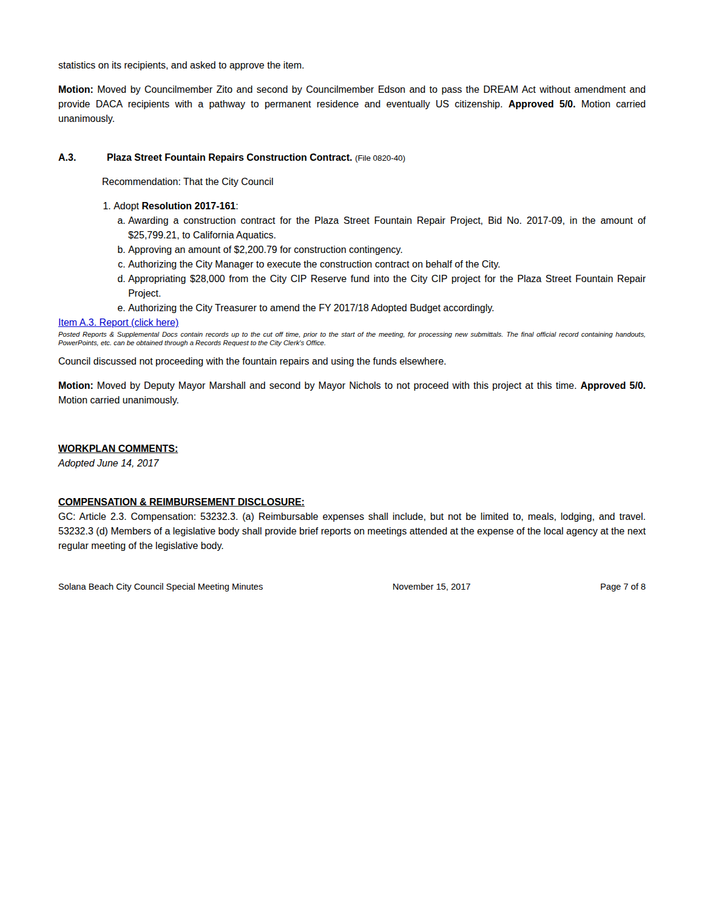statistics on its recipients, and asked to approve the item.
Motion: Moved by Councilmember Zito and second by Councilmember Edson and to pass the DREAM Act without amendment and provide DACA recipients with a pathway to permanent residence and eventually US citizenship. Approved 5/0. Motion carried unanimously.
A.3. Plaza Street Fountain Repairs Construction Contract. (File 0820-40)
Recommendation: That the City Council
Adopt Resolution 2017-161:
Awarding a construction contract for the Plaza Street Fountain Repair Project, Bid No. 2017-09, in the amount of $25,799.21, to California Aquatics.
Approving an amount of $2,200.79 for construction contingency.
Authorizing the City Manager to execute the construction contract on behalf of the City.
Appropriating $28,000 from the City CIP Reserve fund into the City CIP project for the Plaza Street Fountain Repair Project.
Authorizing the City Treasurer to amend the FY 2017/18 Adopted Budget accordingly.
Item A.3. Report (click here)
Posted Reports & Supplemental Docs contain records up to the cut off time, prior to the start of the meeting, for processing new submittals. The final official record containing handouts, PowerPoints, etc. can be obtained through a Records Request to the City Clerk's Office.
Council discussed not proceeding with the fountain repairs and using the funds elsewhere.
Motion: Moved by Deputy Mayor Marshall and second by Mayor Nichols to not proceed with this project at this time. Approved 5/0. Motion carried unanimously.
WORKPLAN COMMENTS:
Adopted June 14, 2017
COMPENSATION & REIMBURSEMENT DISCLOSURE:
GC: Article 2.3. Compensation: 53232.3. (a) Reimbursable expenses shall include, but not be limited to, meals, lodging, and travel. 53232.3 (d) Members of a legislative body shall provide brief reports on meetings attended at the expense of the local agency at the next regular meeting of the legislative body.
Solana Beach City Council Special Meeting Minutes November 15, 2017 Page 7 of 8